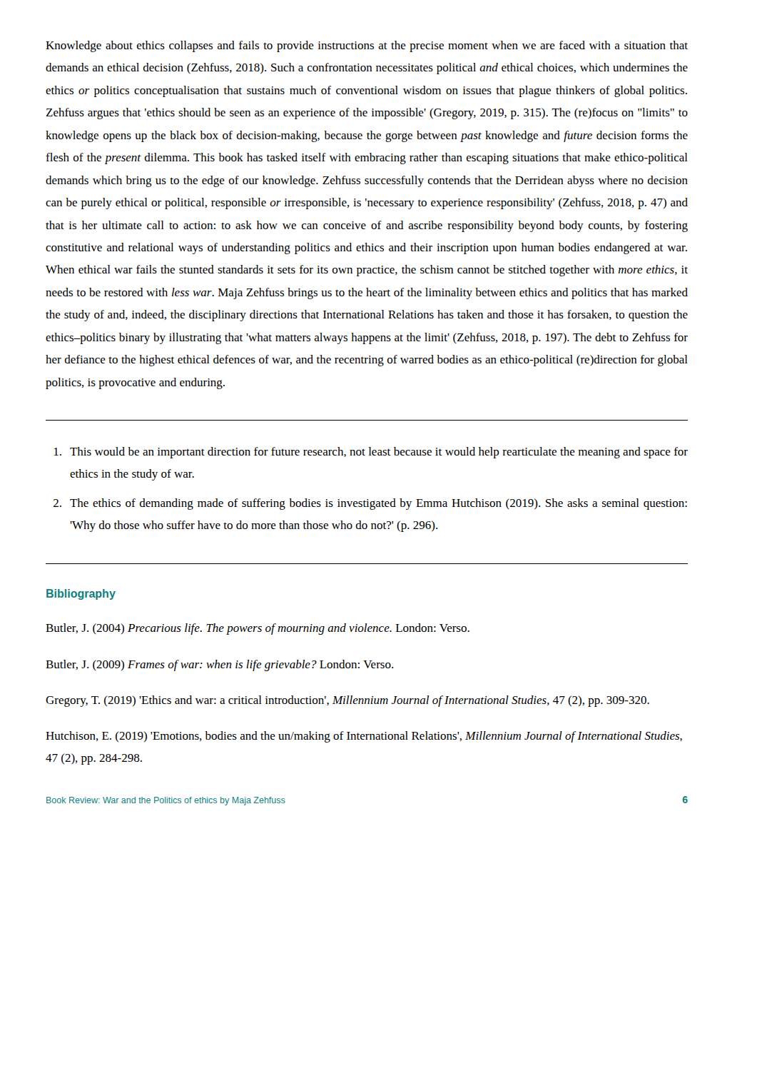Knowledge about ethics collapses and fails to provide instructions at the precise moment when we are faced with a situation that demands an ethical decision (Zehfuss, 2018). Such a confrontation necessitates political and ethical choices, which undermines the ethics or politics conceptualisation that sustains much of conventional wisdom on issues that plague thinkers of global politics. Zehfuss argues that 'ethics should be seen as an experience of the impossible' (Gregory, 2019, p. 315). The (re)focus on "limits" to knowledge opens up the black box of decision-making, because the gorge between past knowledge and future decision forms the flesh of the present dilemma. This book has tasked itself with embracing rather than escaping situations that make ethico-political demands which bring us to the edge of our knowledge. Zehfuss successfully contends that the Derridean abyss where no decision can be purely ethical or political, responsible or irresponsible, is 'necessary to experience responsibility' (Zehfuss, 2018, p. 47) and that is her ultimate call to action: to ask how we can conceive of and ascribe responsibility beyond body counts, by fostering constitutive and relational ways of understanding politics and ethics and their inscription upon human bodies endangered at war. When ethical war fails the stunted standards it sets for its own practice, the schism cannot be stitched together with more ethics, it needs to be restored with less war. Maja Zehfuss brings us to the heart of the liminality between ethics and politics that has marked the study of and, indeed, the disciplinary directions that International Relations has taken and those it has forsaken, to question the ethics–politics binary by illustrating that 'what matters always happens at the limit' (Zehfuss, 2018, p. 197). The debt to Zehfuss for her defiance to the highest ethical defences of war, and the recentring of warred bodies as an ethico-political (re)direction for global politics, is provocative and enduring.
This would be an important direction for future research, not least because it would help rearticulate the meaning and space for ethics in the study of war.
The ethics of demanding made of suffering bodies is investigated by Emma Hutchison (2019). She asks a seminal question: 'Why do those who suffer have to do more than those who do not?' (p. 296).
Bibliography
Butler, J. (2004) Precarious life. The powers of mourning and violence. London: Verso.
Butler, J. (2009) Frames of war: when is life grievable? London: Verso.
Gregory, T. (2019) 'Ethics and war: a critical introduction', Millennium Journal of International Studies, 47 (2), pp. 309-320.
Hutchison, E. (2019) 'Emotions, bodies and the un/making of International Relations', Millennium Journal of International Studies, 47 (2), pp. 284-298.
Book Review: War and the Politics of ethics by Maja Zehfuss 6